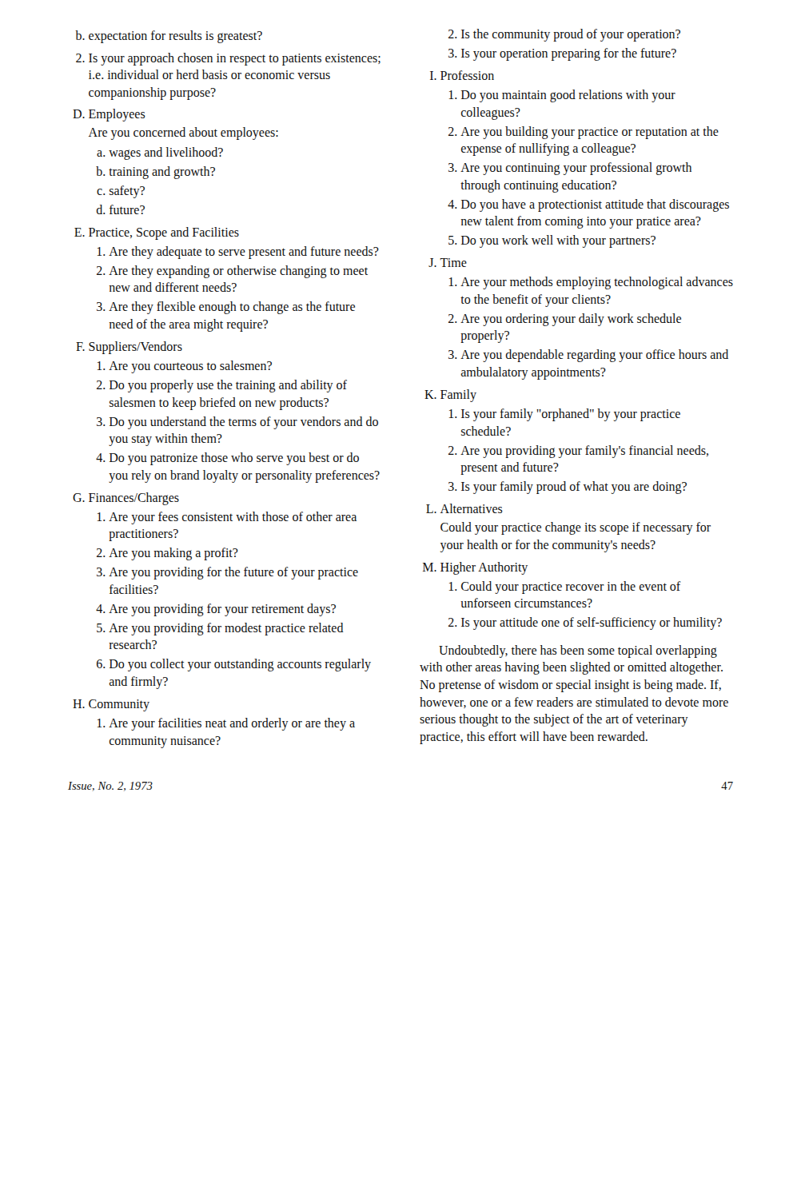expectation for results is greatest?
Is your approach chosen in respect to patients existences; i.e. individual or herd basis or economic versus companionship purpose?
Employees
Are you concerned about employees:
wages and livelihood?
training and growth?
safety?
future?
Practice, Scope and Facilities
Are they adequate to serve present and future needs?
Are they expanding or otherwise changing to meet new and different needs?
Are they flexible enough to change as the future need of the area might require?
Suppliers/Vendors
Are you courteous to salesmen?
Do you properly use the training and ability of salesmen to keep briefed on new products?
Do you understand the terms of your vendors and do you stay within them?
Do you patronize those who serve you best or do you rely on brand loyalty or personality preferences?
Finances/Charges
Are your fees consistent with those of other area practitioners?
Are you making a profit?
Are you providing for the future of your practice facilities?
Are you providing for your retirement days?
Are you providing for modest practice related research?
Do you collect your outstanding accounts regularly and firmly?
Community
Are your facilities neat and orderly or are they a community nuisance?
Is the community proud of your operation?
Is your operation preparing for the future?
Profession
Do you maintain good relations with your colleagues?
Are you building your practice or reputation at the expense of nullifying a colleague?
Are you continuing your professional growth through continuing education?
Do you have a protectionist attitude that discourages new talent from coming into your pratice area?
Do you work well with your partners?
Time
Are your methods employing technological advances to the benefit of your clients?
Are you ordering your daily work schedule properly?
Are you dependable regarding your office hours and ambulalatory appointments?
Family
Is your family "orphaned" by your practice schedule?
Are you providing your family's financial needs, present and future?
Is your family proud of what you are doing?
Alternatives
Could your practice change its scope if necessary for your health or for the community's needs?
Higher Authority
Could your practice recover in the event of unforseen circumstances?
Is your attitude one of self-sufficiency or humility?
Undoubtedly, there has been some topical overlapping with other areas having been slighted or omitted altogether. No pretense of wisdom or special insight is being made. If, however, one or a few readers are stimulated to devote more serious thought to the subject of the art of veterinary practice, this effort will have been rewarded.
Issue, No. 2, 1973 47